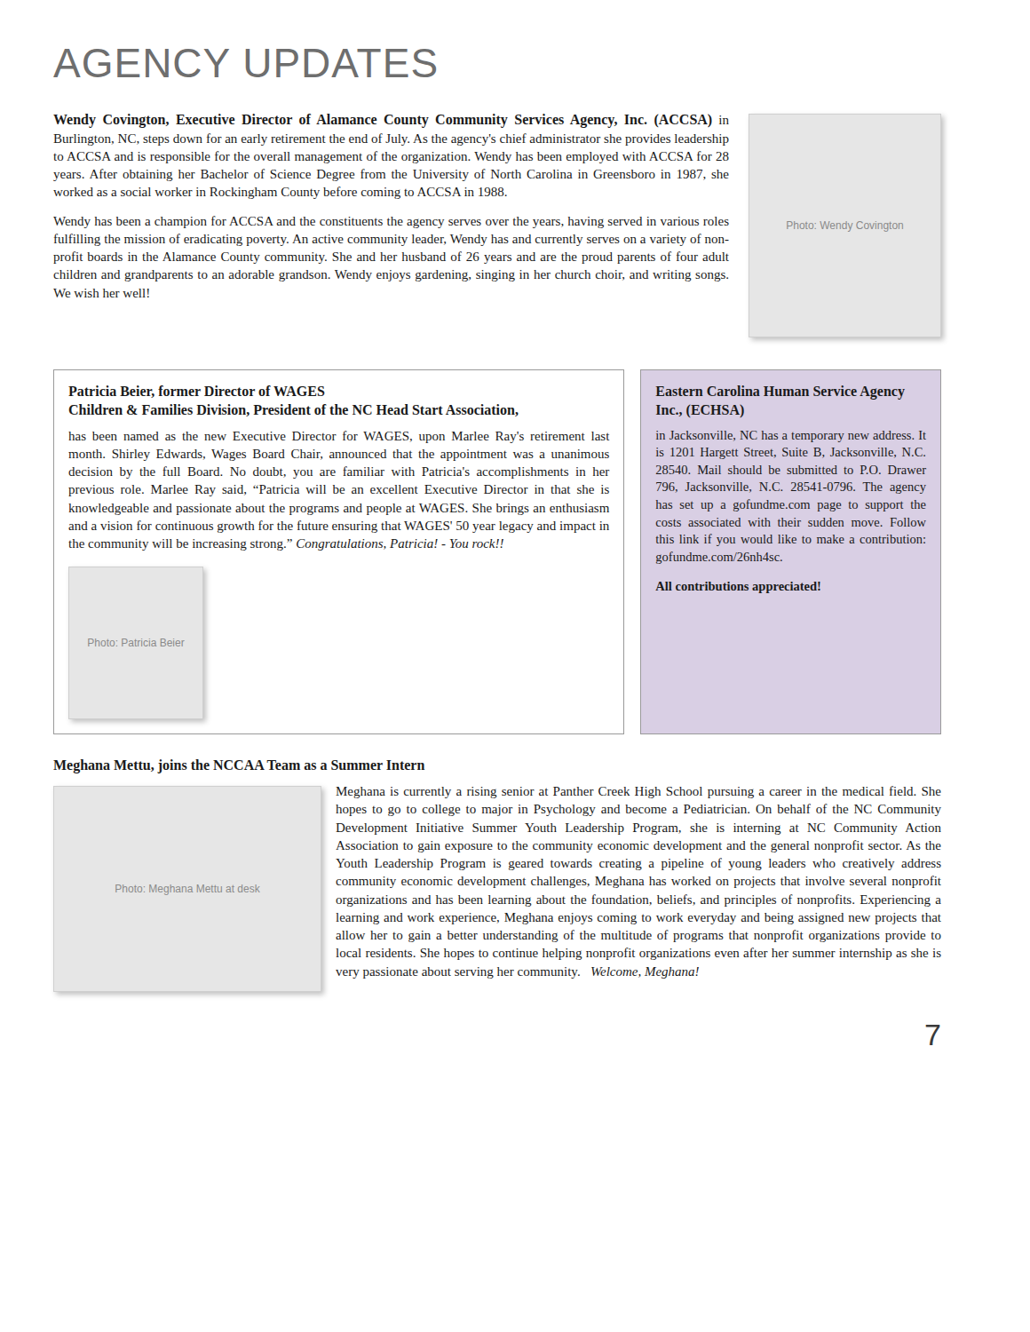Agency Updates
Photo: Wendy Covington
Wendy Covington, Executive Director of Alamance County Community Services Agency, Inc. (ACCSA) in Burlington, NC, steps down for an early retirement the end of July. As the agency's chief administrator she provides leadership to ACCSA and is responsible for the overall management of the organization. Wendy has been employed with ACCSA for 28 years. After obtaining her Bachelor of Science Degree from the University of North Carolina in Greensboro in 1987, she worked as a social worker in Rockingham County before coming to ACCSA in 1988.
Wendy has been a champion for ACCSA and the constituents the agency serves over the years, having served in various roles fulfilling the mission of eradicating poverty. An active community leader, Wendy has and currently serves on a variety of non-profit boards in the Alamance County community. She and her husband of 26 years and are the proud parents of four adult children and grandparents to an adorable grandson. Wendy enjoys gardening, singing in her church choir, and writing songs. We wish her well!
Patricia Beier, former Director of WAGES
Children & Families Division, President of the NC Head Start Association,
has been named as the new Executive Director for WAGES, upon Marlee Ray's retirement last month. Shirley Edwards, Wages Board Chair, announced that the appointment was a unanimous decision by the full Board. No doubt, you are familiar with Patricia's accomplishments in her previous role. Marlee Ray said, “Patricia will be an excellent Executive Director in that she is knowledgeable and passionate about the programs and people at WAGES. She brings an enthusiasm and a vision for continuous growth for the future ensuring that WAGES' 50 year legacy and impact in the community will be increasing strong.” Congratulations, Patricia! - You rock!!
Photo: Patricia Beier
Eastern Carolina Human Service Agency Inc., (ECHSA)
in Jacksonville, NC has a temporary new address. It is 1201 Hargett Street, Suite B, Jacksonville, N.C. 28540. Mail should be submitted to P.O. Drawer 796, Jacksonville, N.C. 28541-0796. The agency has set up a gofundme.com page to support the costs associated with their sudden move. Follow this link if you would like to make a contribution: gofundme.com/26nh4sc.
All contributions appreciated!
Meghana Mettu, joins the NCCAA Team as a Summer Intern
Photo: Meghana Mettu at desk
Meghana is currently a rising senior at Panther Creek High School pursuing a career in the medical field. She hopes to go to college to major in Psychology and become a Pediatrician. On behalf of the NC Community Development Initiative Summer Youth Leadership Program, she is interning at NC Community Action Association to gain exposure to the community economic development and the general nonprofit sector. As the Youth Leadership Program is geared towards creating a pipeline of young leaders who creatively address community economic development challenges, Meghana has worked on projects that involve several nonprofit organizations and has been learning about the foundation, beliefs, and principles of nonprofits. Experiencing a learning and work experience, Meghana enjoys coming to work everyday and being assigned new projects that allow her to gain a better understanding of the multitude of programs that nonprofit organizations provide to local residents. She hopes to continue helping nonprofit organizations even after her summer internship as she is very passionate about serving her community. Welcome, Meghana!
7